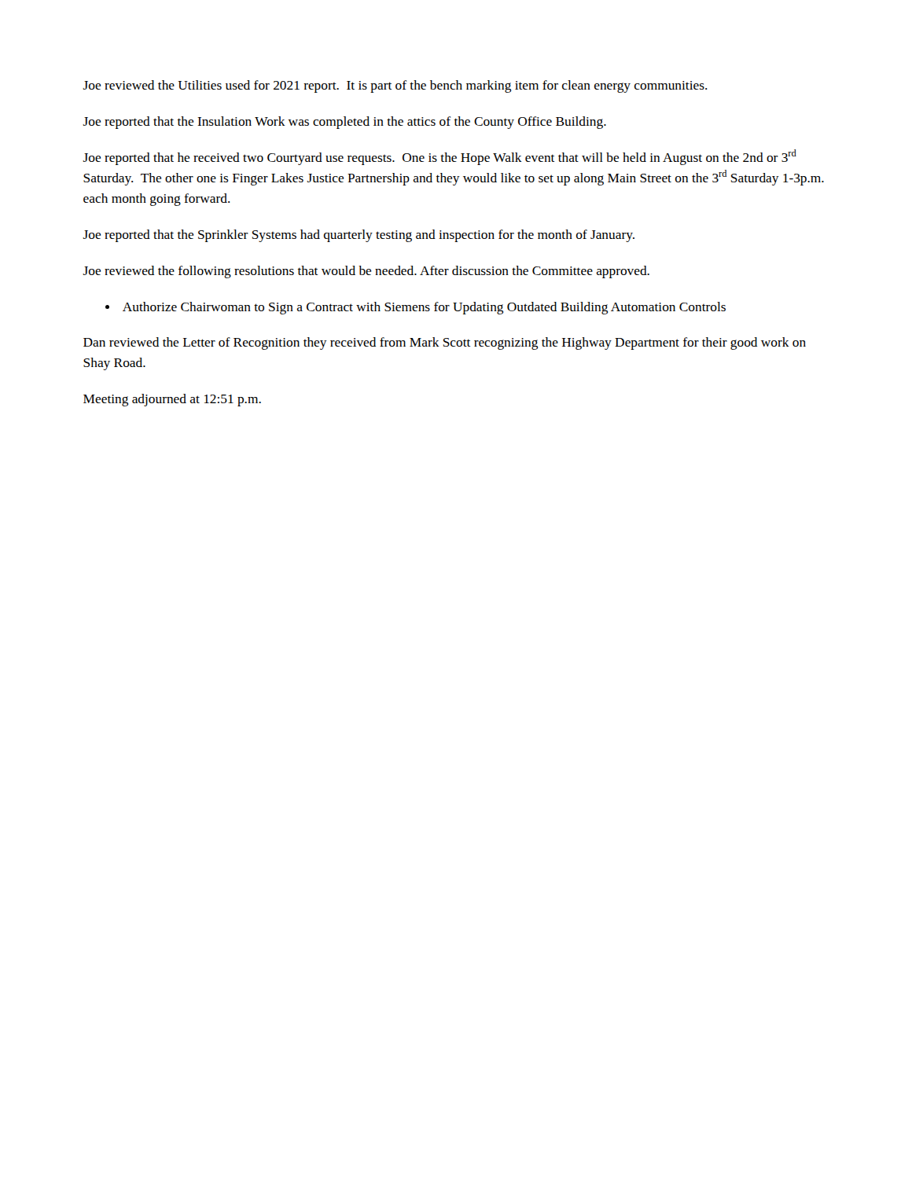Joe reviewed the Utilities used for 2021 report. It is part of the bench marking item for clean energy communities.
Joe reported that the Insulation Work was completed in the attics of the County Office Building.
Joe reported that he received two Courtyard use requests. One is the Hope Walk event that will be held in August on the 2nd or 3rd Saturday. The other one is Finger Lakes Justice Partnership and they would like to set up along Main Street on the 3rd Saturday 1-3p.m. each month going forward.
Joe reported that the Sprinkler Systems had quarterly testing and inspection for the month of January.
Joe reviewed the following resolutions that would be needed. After discussion the Committee approved.
Authorize Chairwoman to Sign a Contract with Siemens for Updating Outdated Building Automation Controls
Dan reviewed the Letter of Recognition they received from Mark Scott recognizing the Highway Department for their good work on Shay Road.
Meeting adjourned at 12:51 p.m.